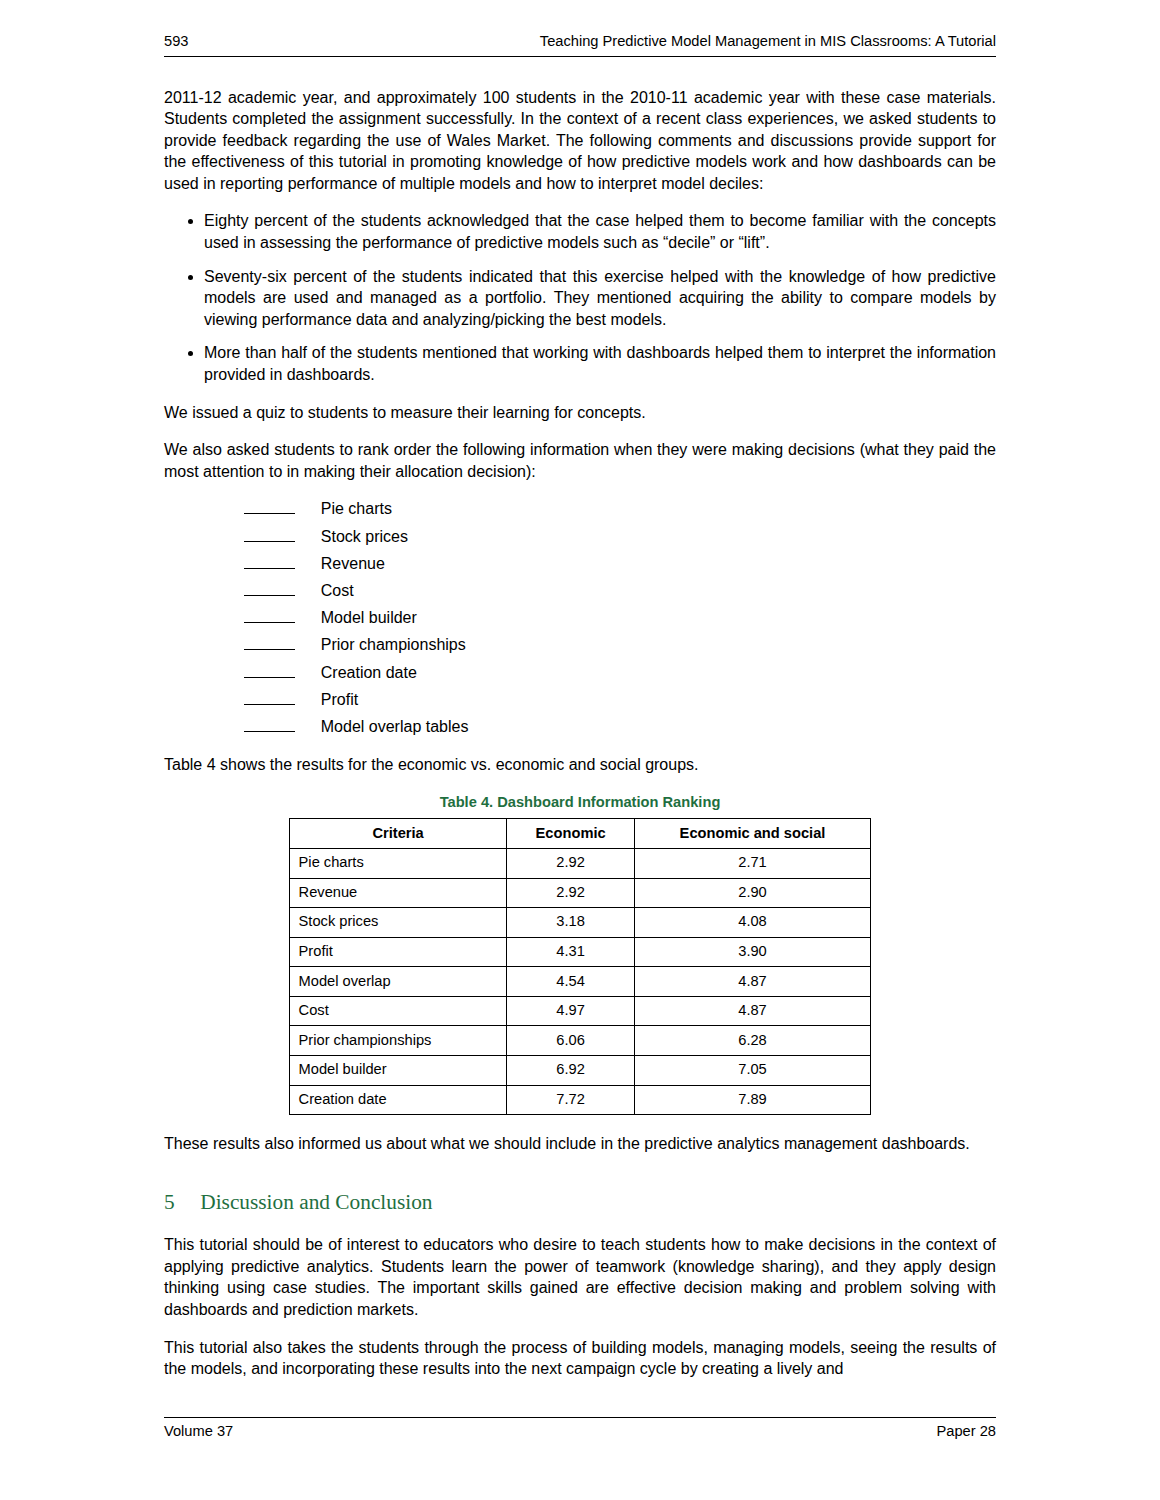593 Teaching Predictive Model Management in MIS Classrooms: A Tutorial
2011-12 academic year, and approximately 100 students in the 2010-11 academic year with these case materials. Students completed the assignment successfully. In the context of a recent class experiences, we asked students to provide feedback regarding the use of Wales Market. The following comments and discussions provide support for the effectiveness of this tutorial in promoting knowledge of how predictive models work and how dashboards can be used in reporting performance of multiple models and how to interpret model deciles:
Eighty percent of the students acknowledged that the case helped them to become familiar with the concepts used in assessing the performance of predictive models such as “decile” or “lift”.
Seventy-six percent of the students indicated that this exercise helped with the knowledge of how predictive models are used and managed as a portfolio. They mentioned acquiring the ability to compare models by viewing performance data and analyzing/picking the best models.
More than half of the students mentioned that working with dashboards helped them to interpret the information provided in dashboards.
We issued a quiz to students to measure their learning for concepts.
We also asked students to rank order the following information when they were making decisions (what they paid the most attention to in making their allocation decision):
Pie charts
Stock prices
Revenue
Cost
Model builder
Prior championships
Creation date
Profit
Model overlap tables
Table 4 shows the results for the economic vs. economic and social groups.
Table 4. Dashboard Information Ranking
| Criteria | Economic | Economic and social |
| --- | --- | --- |
| Pie charts | 2.92 | 2.71 |
| Revenue | 2.92 | 2.90 |
| Stock prices | 3.18 | 4.08 |
| Profit | 4.31 | 3.90 |
| Model overlap | 4.54 | 4.87 |
| Cost | 4.97 | 4.87 |
| Prior championships | 6.06 | 6.28 |
| Model builder | 6.92 | 7.05 |
| Creation date | 7.72 | 7.89 |
These results also informed us about what we should include in the predictive analytics management dashboards.
5 Discussion and Conclusion
This tutorial should be of interest to educators who desire to teach students how to make decisions in the context of applying predictive analytics. Students learn the power of teamwork (knowledge sharing), and they apply design thinking using case studies. The important skills gained are effective decision making and problem solving with dashboards and prediction markets.
This tutorial also takes the students through the process of building models, managing models, seeing the results of the models, and incorporating these results into the next campaign cycle by creating a lively and
Volume 37 Paper 28